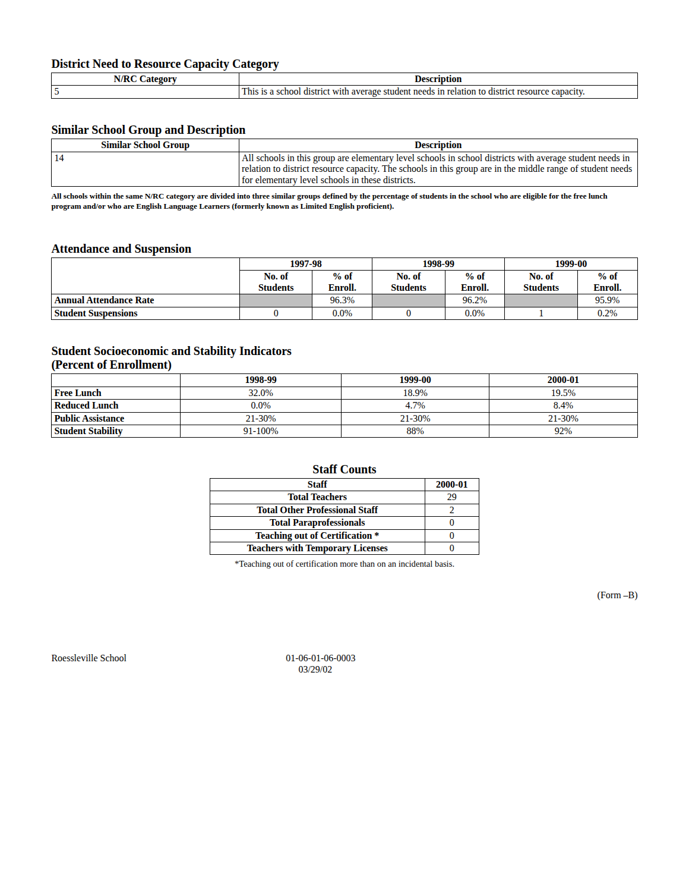District Need to Resource Capacity Category
| N/RC Category | Description |
| --- | --- |
| 5 | This is a school district with average student needs in relation to district resource capacity. |
Similar School Group and Description
| Similar School Group | Description |
| --- | --- |
| 14 | All schools in this group are elementary level schools in school districts with average student needs in relation to district resource capacity. The schools in this group are in the middle range of student needs for elementary level schools in these districts. |
All schools within the same N/RC category are divided into three similar groups defined by the percentage of students in the school who are eligible for the free lunch program and/or who are English Language Learners (formerly known as Limited English proficient).
Attendance and Suspension
| | 1997-98 | 1998-99 | 1999-00 |
| --- | --- | --- | --- |
| No. of Students | % of Enroll. | No. of Students | % of Enroll. | No. of Students | % of Enroll. |
| Annual Attendance Rate | | 96.3% | | 96.2% | | 95.9% |
| Student Suspensions | 0 | 0.0% | 0 | 0.0% | 1 | 0.2% |
Student Socioeconomic and Stability Indicators
(Percent of Enrollment)
| | 1998-99 | 1999-00 | 2000-01 |
| --- | --- | --- | --- |
| Free Lunch | 32.0% | 18.9% | 19.5% |
| Reduced Lunch | 0.0% | 4.7% | 8.4% |
| Public Assistance | 21-30% | 21-30% | 21-30% |
| Student Stability | 91-100% | 88% | 92% |
Staff Counts
| Staff | 2000-01 |
| --- | --- |
| Total Teachers | 29 |
| Total Other Professional Staff | 2 |
| Total Paraprofessionals | 0 |
| Teaching out of Certification * | 0 |
| Teachers with Temporary Licenses | 0 |
*Teaching out of certification more than on an incidental basis.
(Form –B)
Roessleville School
01-06-01-06-0003
03/29/02